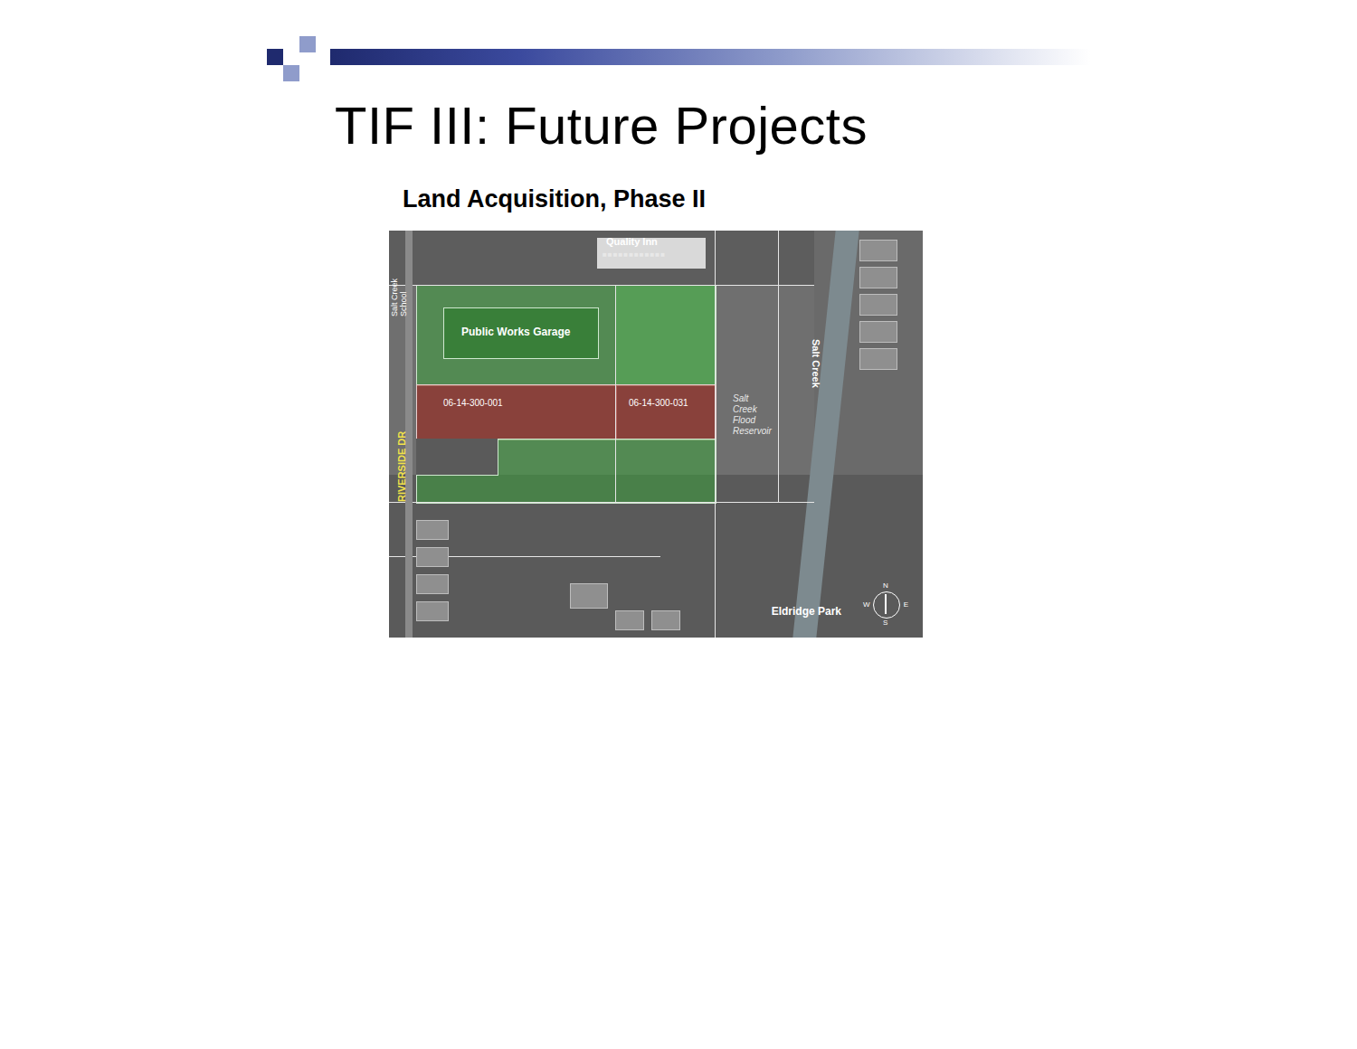TIF III: Future Projects
Land Acquisition, Phase II
Salt Creek
RIVERSIDE DR
Quality Inn
■■■■■■■■■■■■
Public Works Garage
Salt Creek
School
06-14-300-001
06-14-300-031
Salt
Creek
Flood
Reservoir
Eldridge Park
N
S
E
W